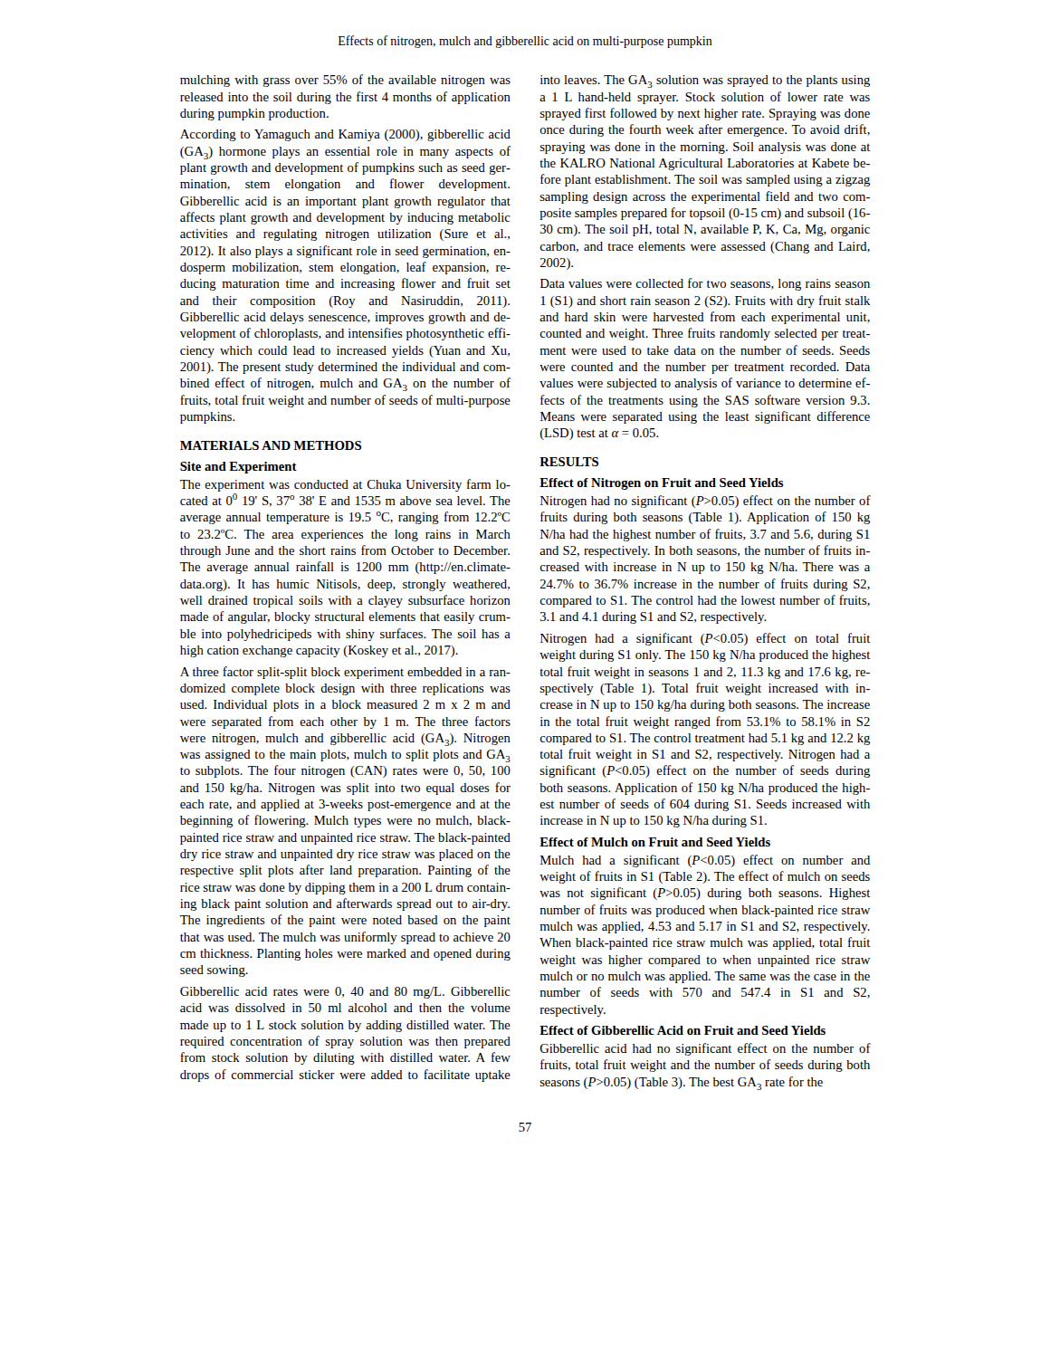Effects of nitrogen, mulch and gibberellic acid on multi-purpose pumpkin
mulching with grass over 55% of the available nitrogen was released into the soil during the first 4 months of application during pumpkin production.
According to Yamaguch and Kamiya (2000), gibberellic acid (GA3) hormone plays an essential role in many aspects of plant growth and development of pumpkins such as seed germination, stem elongation and flower development. Gibberellic acid is an important plant growth regulator that affects plant growth and development by inducing metabolic activities and regulating nitrogen utilization (Sure et al., 2012). It also plays a significant role in seed germination, endosperm mobilization, stem elongation, leaf expansion, reducing maturation time and increasing flower and fruit set and their composition (Roy and Nasiruddin, 2011). Gibberellic acid delays senescence, improves growth and development of chloroplasts, and intensifies photosynthetic efficiency which could lead to increased yields (Yuan and Xu, 2001). The present study determined the individual and combined effect of nitrogen, mulch and GA3 on the number of fruits, total fruit weight and number of seeds of multi-purpose pumpkins.
Materials and Methods
Site and Experiment
The experiment was conducted at Chuka University farm located at 00 19' S, 37o 38' E and 1535 m above sea level. The average annual temperature is 19.5 oC, ranging from 12.2ºC to 23.2ºC. The area experiences the long rains in March through June and the short rains from October to December. The average annual rainfall is 1200 mm (http://en.climate-data.org). It has humic Nitisols, deep, strongly weathered, well drained tropical soils with a clayey subsurface horizon made of angular, blocky structural elements that easily crumble into polyhedricipeds with shiny surfaces. The soil has a high cation exchange capacity (Koskey et al., 2017).
A three factor split-split block experiment embedded in a randomized complete block design with three replications was used. Individual plots in a block measured 2 m x 2 m and were separated from each other by 1 m. The three factors were nitrogen, mulch and gibberellic acid (GA3). Nitrogen was assigned to the main plots, mulch to split plots and GA3 to subplots. The four nitrogen (CAN) rates were 0, 50, 100 and 150 kg/ha. Nitrogen was split into two equal doses for each rate, and applied at 3-weeks post-emergence and at the beginning of flowering. Mulch types were no mulch, black-painted rice straw and unpainted rice straw. The black-painted dry rice straw and unpainted dry rice straw was placed on the respective split plots after land preparation. Painting of the rice straw was done by dipping them in a 200 L drum containing black paint solution and afterwards spread out to air-dry. The ingredients of the paint were noted based on the paint that was used. The mulch was uniformly spread to achieve 20 cm thickness. Planting holes were marked and opened during seed sowing.
Gibberellic acid rates were 0, 40 and 80 mg/L. Gibberellic acid was dissolved in 50 ml alcohol and then the volume made up to 1 L stock solution by adding distilled water. The required concentration of spray solution was then prepared from stock solution by diluting with distilled water. A few drops of commercial sticker were added to facilitate uptake into leaves. The GA3 solution was sprayed to the plants using a 1 L hand-held sprayer. Stock solution of lower rate was sprayed first followed by next higher rate. Spraying was done once during the fourth week after emergence. To avoid drift, spraying was done in the morning. Soil analysis was done at the KALRO National Agricultural Laboratories at Kabete before plant establishment. The soil was sampled using a zigzag sampling design across the experimental field and two composite samples prepared for topsoil (0-15 cm) and subsoil (16-30 cm). The soil pH, total N, available P, K, Ca, Mg, organic carbon, and trace elements were assessed (Chang and Laird, 2002).
Data values were collected for two seasons, long rains season 1 (S1) and short rain season 2 (S2). Fruits with dry fruit stalk and hard skin were harvested from each experimental unit, counted and weight. Three fruits randomly selected per treatment were used to take data on the number of seeds. Seeds were counted and the number per treatment recorded. Data values were subjected to analysis of variance to determine effects of the treatments using the SAS software version 9.3. Means were separated using the least significant difference (LSD) test at α = 0.05.
Results
Effect of Nitrogen on Fruit and Seed Yields
Nitrogen had no significant (P>0.05) effect on the number of fruits during both seasons (Table 1). Application of 150 kg N/ha had the highest number of fruits, 3.7 and 5.6, during S1 and S2, respectively. In both seasons, the number of fruits increased with increase in N up to 150 kg N/ha. There was a 24.7% to 36.7% increase in the number of fruits during S2, compared to S1. The control had the lowest number of fruits, 3.1 and 4.1 during S1 and S2, respectively.
Nitrogen had a significant (P<0.05) effect on total fruit weight during S1 only. The 150 kg N/ha produced the highest total fruit weight in seasons 1 and 2, 11.3 kg and 17.6 kg, respectively (Table 1). Total fruit weight increased with increase in N up to 150 kg/ha during both seasons. The increase in the total fruit weight ranged from 53.1% to 58.1% in S2 compared to S1. The control treatment had 5.1 kg and 12.2 kg total fruit weight in S1 and S2, respectively. Nitrogen had a significant (P<0.05) effect on the number of seeds during both seasons. Application of 150 kg N/ha produced the highest number of seeds of 604 during S1. Seeds increased with increase in N up to 150 kg N/ha during S1.
Effect of Mulch on Fruit and Seed Yields
Mulch had a significant (P<0.05) effect on number and weight of fruits in S1 (Table 2). The effect of mulch on seeds was not significant (P>0.05) during both seasons. Highest number of fruits was produced when black-painted rice straw mulch was applied, 4.53 and 5.17 in S1 and S2, respectively. When black-painted rice straw mulch was applied, total fruit weight was higher compared to when unpainted rice straw mulch or no mulch was applied. The same was the case in the number of seeds with 570 and 547.4 in S1 and S2, respectively.
Effect of Gibberellic Acid on Fruit and Seed Yields
Gibberellic acid had no significant effect on the number of fruits, total fruit weight and the number of seeds during both seasons (P>0.05) (Table 3). The best GA3 rate for the
57